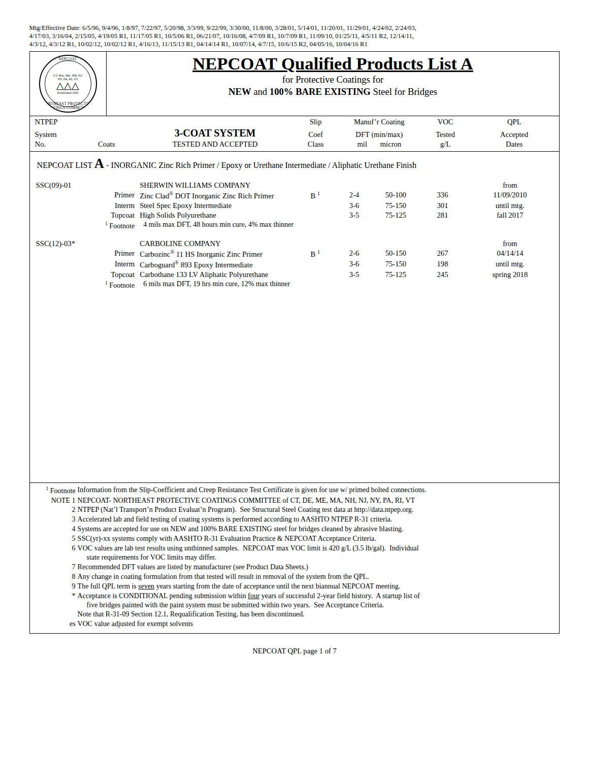Mtg/Effective Date: 6/5/96, 9/4/96, 1/8/97, 7/22/97, 5/20/98, 3/3/99, 9/22/99, 3/30/00, 11/8/00, 3/28/01, 5/14/01, 11/20/01, 11/29/01, 4/24/02, 2/24/03,
4/17/03, 3/16/04, 2/15/05, 4/19/05 R1, 11/17/05 R1, 10/5/06 R1, 06/21/07, 10/16/08, 4/7/09 R1, 10/7/09 R1, 11/09/10, 01/25/11, 4/5/11 R2, 12/14/11,
4/3/12, 4/3/12 R1, 10/02/12, 10/02/12 R1, 4/16/13, 11/15/13 R1, 04/14/14 R1, 10/07/14, 4/7/15, 10/6/15 R2, 04/05/16, 10/04/16 R1
NEPCOAT
CT, MA, ME, NH, NJ,
NY, PA, RI, VT
△△△
Established 1993
NORTHEAST PROTECTIVE COATINGS COMMITTEE
NEPCOAT Qualified Products List A
for Protective Coatings for
NEW and 100% BARE EXISTING Steel for Bridges
| NTPEP | | | Slip | Manuf’r Coating | VOC | QPL |
| System | | 3-COAT SYSTEM | Coef | DFT (min/max) | Tested | Accepted |
| No. | Coats | TESTED AND ACCEPTED | Class | mil micron | g/L | Dates |
NEPCOAT LIST A - INORGANIC Zinc Rich Primer / Epoxy or Urethane Intermediate / Aliphatic Urethane Finish
| SSC(09)-01 | | SHERWIN WILLIAMS COMPANY | | | | | from |
| | Primer | Zinc Clad ® DOT Inorganic Zinc Rich Primer | B 1 | 2-4 | 50-100 | 336 | 11/09/2010 |
| | Interm | Steel Spec Epoxy Intermediate | | 3-6 | 75-150 | 301 | until mtg. |
| | Topcoat | High Solids Polyurethane | | 3-5 | 75-125 | 281 | fall 2017 |
| | 1 Footnote | 4 mils max DFT, 48 hours min cure, 4% max thinner |
| SSC(12)-03* | | CARBOLINE COMPANY | | | | | from |
| | Primer | Carbozinc ® 11 HS Inorganic Zinc Primer | B 1 | 2-6 | 50-150 | 267 | 04/14/14 |
| | Interm | Carboguard ® 893 Epoxy Intermediate | | 3-6 | 75-150 | 198 | until mtg. |
| | Topcoat | Carbothane 133 LV Aliphatic Polyurethane | | 3-5 | 75-125 | 245 | spring 2018 |
| | 1 Footnote | 6 mils max DFT, 19 hrs min cure, 12% max thinner |
| 1 Footnote | Information from the Slip-Coefficient and Creep Resistance Test Certificate is given for use w/ primed bolted connections. |
| NOTE 1 | NEPCOAT- NORTHEAST PROTECTIVE COATINGS COMMITTEE of CT, DE, ME, MA, NH, NJ, NY, PA, RI, VT |
| 2 | NTPEP (Nat’l Transport’n Product Evaluat’n Program). See Structural Steel Coating test data at http://data.ntpep.org. |
| 3 | Accelerated lab and field testing of coating systems is performed according to AASHTO NTPEP R-31 criteria. |
| 4 | Systems are accepted for use on NEW and 100% BARE EXISTING steel for bridges cleaned by abrasive blasting. |
| 5 | SSC(yr)-xx systems comply with AASHTO R-31 Evaluation Practice & NEPCOAT Acceptance Criteria. |
| 6 | VOC values are lab test results using unthinned samples. NEPCOAT max VOC limit is 420 g/L (3.5 lb/gal). Individual state requirements for VOC limits may differ. |
| 7 | Recommended DFT values are listed by manufacturer (see Product Data Sheets.) |
| 8 | Any change in coating formulation from that tested will result in removal of the system from the QPL. |
| 9 | The full QPL term is seven years starting from the date of acceptance until the next biannual NEPCOAT meeting. |
| * | Acceptance is CONDITIONAL pending submission within four years of successful 2-year field history. A startup list of five bridges painted with the paint system must be submitted within two years. See Acceptance Criteria. |
| | Note that R-31-09 Section 12.1, Requalification Testing, has been discontinued. |
| es | VOC value adjusted for exempt solvents |
NEPCOAT QPL page 1 of 7